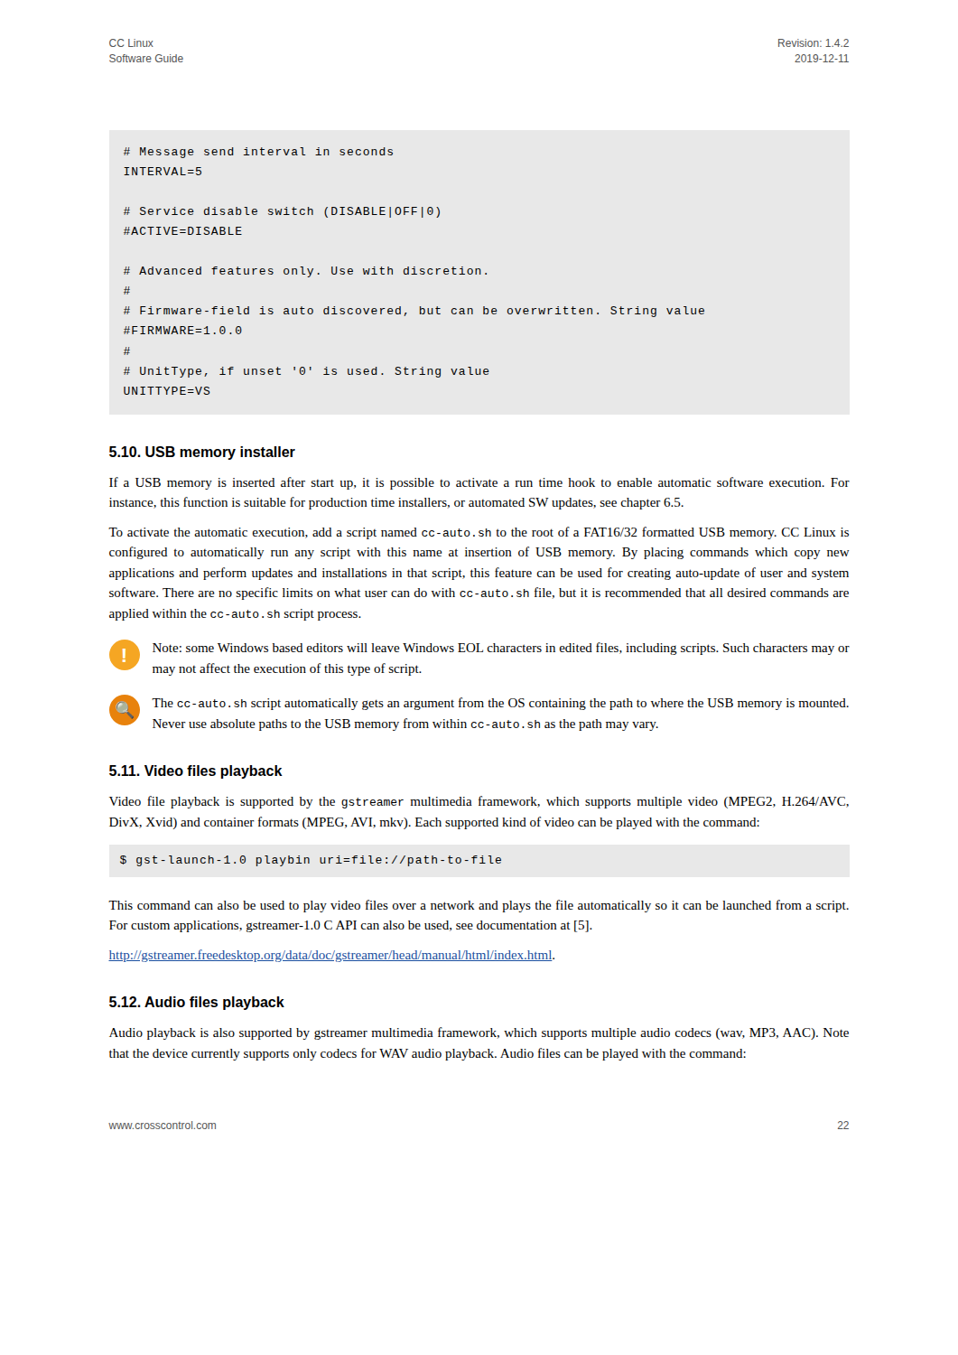CC Linux
Software Guide
Revision: 1.4.2
2019-12-11
# Message send interval in seconds
INTERVAL=5

# Service disable switch (DISABLE|OFF|0)
#ACTIVE=DISABLE

# Advanced features only. Use with discretion.
#
# Firmware-field is auto discovered, but can be overwritten. String value
#FIRMWARE=1.0.0
#
# UnitType, if unset '0' is used. String value
UNITTYPE=VS
5.10. USB memory installer
If a USB memory is inserted after start up, it is possible to activate a run time hook to enable automatic software execution. For instance, this function is suitable for production time installers, or automated SW updates, see chapter 6.5.
To activate the automatic execution, add a script named cc-auto.sh to the root of a FAT16/32 formatted USB memory. CC Linux is configured to automatically run any script with this name at insertion of USB memory. By placing commands which copy new applications and perform updates and installations in that script, this feature can be used for creating auto-update of user and system software. There are no specific limits on what user can do with cc-auto.sh file, but it is recommended that all desired commands are applied within the cc-auto.sh script process.
!
Note: some Windows based editors will leave Windows EOL characters in edited files, including scripts. Such characters may or may not affect the execution of this type of script.
🔍
The cc-auto.sh script automatically gets an argument from the OS containing the path to where the USB memory is mounted. Never use absolute paths to the USB memory from within cc-auto.sh as the path may vary.
5.11. Video files playback
Video file playback is supported by the gstreamer multimedia framework, which supports multiple video (MPEG2, H.264/AVC, DivX, Xvid) and container formats (MPEG, AVI, mkv). Each supported kind of video can be played with the command:
$ gst-launch-1.0 playbin uri=file://path-to-file
This command can also be used to play video files over a network and plays the file automatically so it can be launched from a script. For custom applications, gstreamer-1.0 C API can also be used, see documentation at [5].
http://gstreamer.freedesktop.org/data/doc/gstreamer/head/manual/html/index.html.
5.12. Audio files playback
Audio playback is also supported by gstreamer multimedia framework, which supports multiple audio codecs (wav, MP3, AAC). Note that the device currently supports only codecs for WAV audio playback. Audio files can be played with the command:
www.crosscontrol.com
22